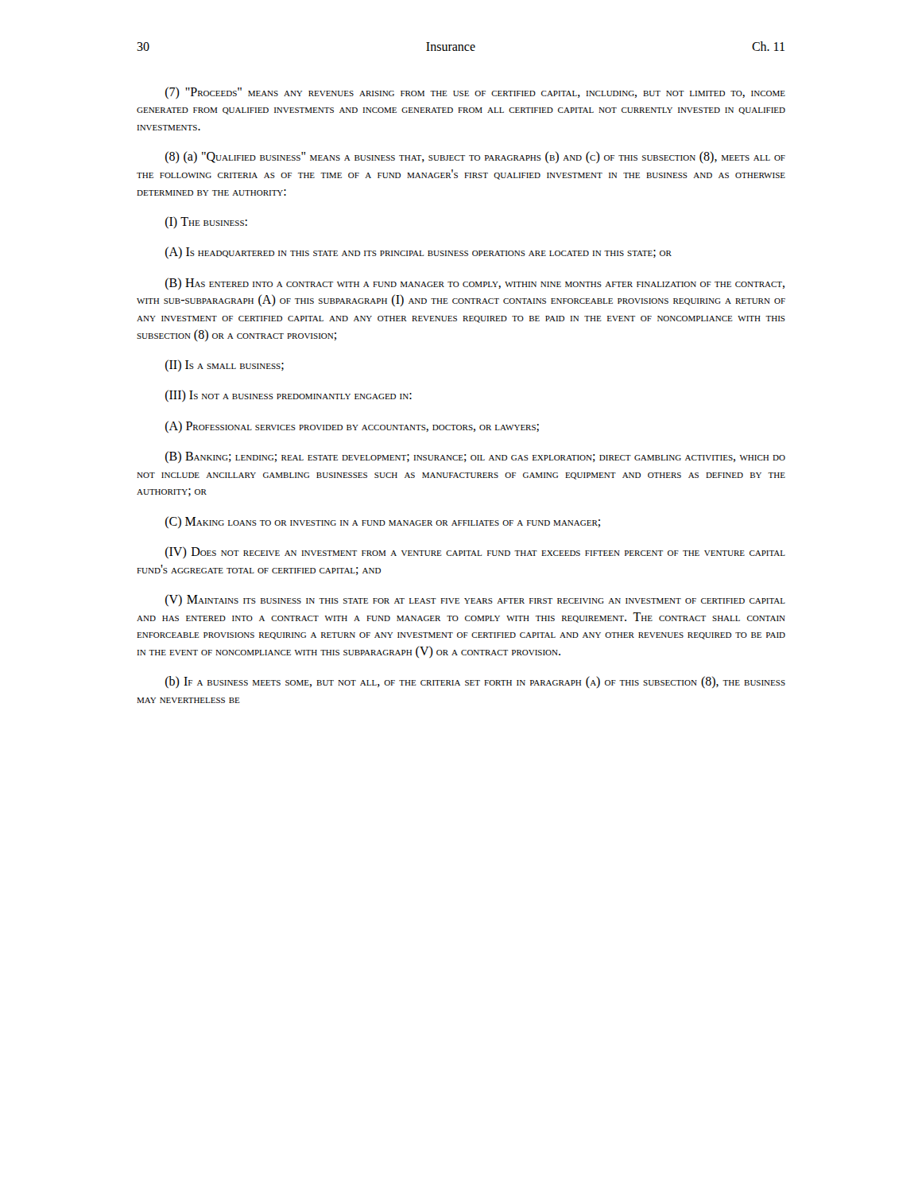30 Insurance Ch. 11
(7) "Proceeds" means any revenues arising from the use of certified capital, including, but not limited to, income generated from qualified investments and income generated from all certified capital not currently invested in qualified investments.
(8) (a) "Qualified business" means a business that, subject to paragraphs (b) and (c) of this subsection (8), meets all of the following criteria as of the time of a fund manager's first qualified investment in the business and as otherwise determined by the authority:
(I) The business:
(A) Is headquartered in this state and its principal business operations are located in this state; or
(B) Has entered into a contract with a fund manager to comply, within nine months after finalization of the contract, with sub-subparagraph (A) of this subparagraph (I) and the contract contains enforceable provisions requiring a return of any investment of certified capital and any other revenues required to be paid in the event of noncompliance with this subsection (8) or a contract provision;
(II) Is a small business;
(III) Is not a business predominantly engaged in:
(A) Professional services provided by accountants, doctors, or lawyers;
(B) Banking; lending; real estate development; insurance; oil and gas exploration; direct gambling activities, which do not include ancillary gambling businesses such as manufacturers of gaming equipment and others as defined by the authority; or
(C) Making loans to or investing in a fund manager or affiliates of a fund manager;
(IV) Does not receive an investment from a venture capital fund that exceeds fifteen percent of the venture capital fund's aggregate total of certified capital; and
(V) Maintains its business in this state for at least five years after first receiving an investment of certified capital and has entered into a contract with a fund manager to comply with this requirement. The contract shall contain enforceable provisions requiring a return of any investment of certified capital and any other revenues required to be paid in the event of noncompliance with this subparagraph (V) or a contract provision.
(b) If a business meets some, but not all, of the criteria set forth in paragraph (a) of this subsection (8), the business may nevertheless be